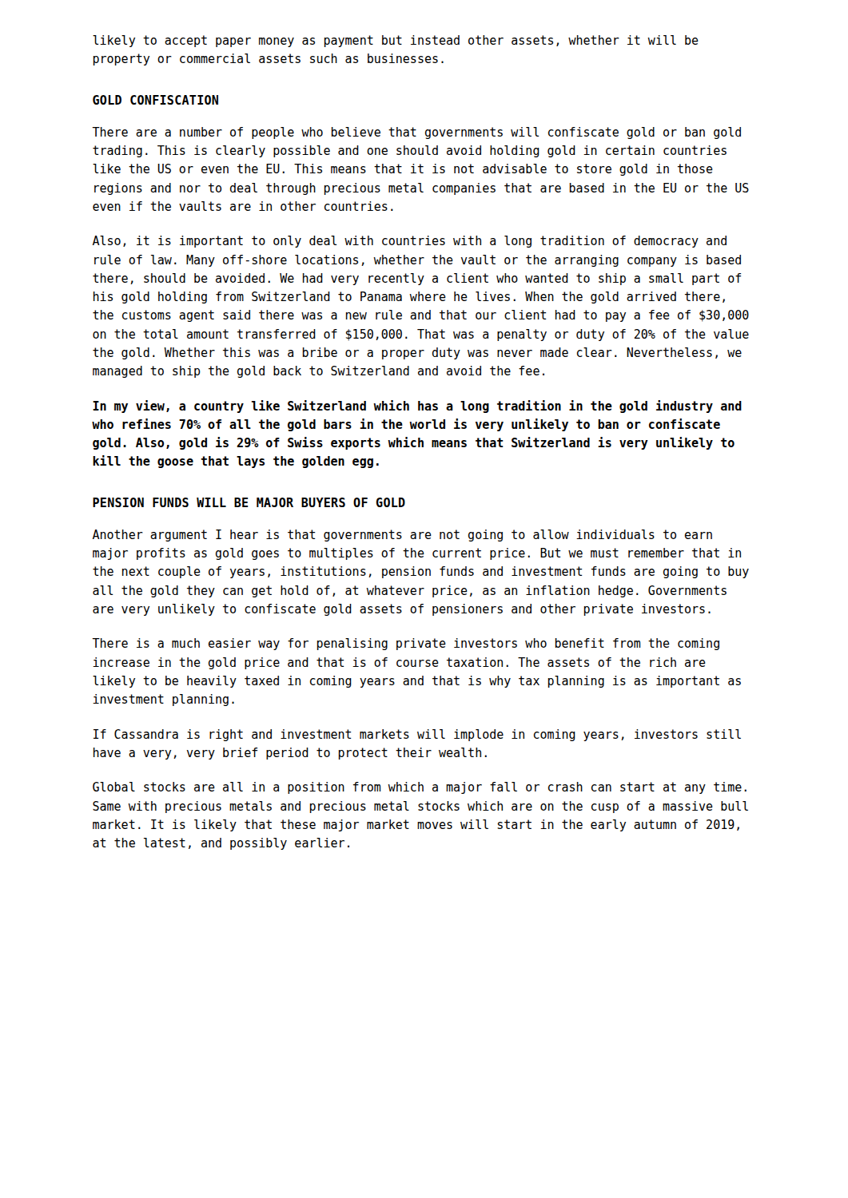likely to accept paper money as payment but instead other assets, whether it will be property or commercial assets such as businesses.
GOLD CONFISCATION
There are a number of people who believe that governments will confiscate gold or ban gold trading. This is clearly possible and one should avoid holding gold in certain countries like the US or even the EU. This means that it is not advisable to store gold in those regions and nor to deal through precious metal companies that are based in the EU or the US even if the vaults are in other countries.
Also, it is important to only deal with countries with a long tradition of democracy and rule of law. Many off-shore locations, whether the vault or the arranging company is based there, should be avoided. We had very recently a client who wanted to ship a small part of his gold holding from Switzerland to Panama where he lives. When the gold arrived there, the customs agent said there was a new rule and that our client had to pay a fee of $30,000 on the total amount transferred of $150,000. That was a penalty or duty of 20% of the value the gold. Whether this was a bribe or a proper duty was never made clear. Nevertheless, we managed to ship the gold back to Switzerland and avoid the fee.
In my view, a country like Switzerland which has a long tradition in the gold industry and who refines 70% of all the gold bars in the world is very unlikely to ban or confiscate gold. Also, gold is 29% of Swiss exports which means that Switzerland is very unlikely to kill the goose that lays the golden egg.
PENSION FUNDS WILL BE MAJOR BUYERS OF GOLD
Another argument I hear is that governments are not going to allow individuals to earn major profits as gold goes to multiples of the current price. But we must remember that in the next couple of years, institutions, pension funds and investment funds are going to buy all the gold they can get hold of, at whatever price, as an inflation hedge. Governments are very unlikely to confiscate gold assets of pensioners and other private investors.
There is a much easier way for penalising private investors who benefit from the coming increase in the gold price and that is of course taxation. The assets of the rich are likely to be heavily taxed in coming years and that is why tax planning is as important as investment planning.
If Cassandra is right and investment markets will implode in coming years, investors still have a very, very brief period to protect their wealth.
Global stocks are all in a position from which a major fall or crash can start at any time. Same with precious metals and precious metal stocks which are on the cusp of a massive bull market. It is likely that these major market moves will start in the early autumn of 2019, at the latest, and possibly earlier.